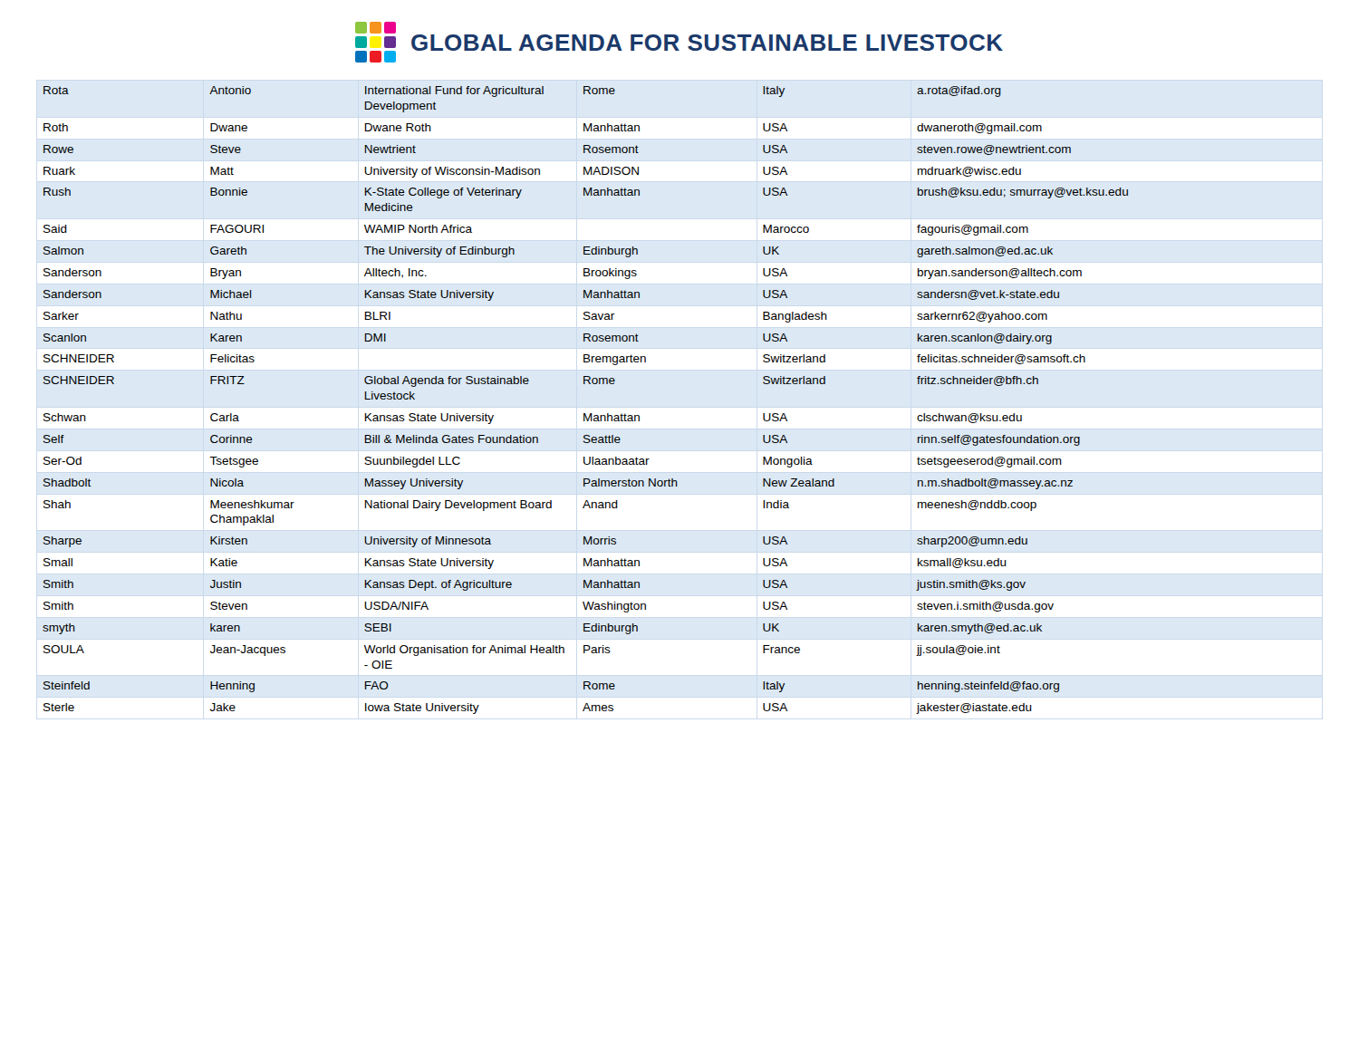Global Agenda for Sustainable Livestock
| Rota | Antonio | International Fund for Agricultural Development | Rome | Italy | a.rota@ifad.org |
| Roth | Dwane | Dwane Roth | Manhattan | USA | dwaneroth@gmail.com |
| Rowe | Steve | Newtrient | Rosemont | USA | steven.rowe@newtrient.com |
| Ruark | Matt | University of Wisconsin-Madison | MADISON | USA | mdruark@wisc.edu |
| Rush | Bonnie | K-State College of Veterinary Medicine | Manhattan | USA | brush@ksu.edu; smurray@vet.ksu.edu |
| Said | FAGOURI | WAMIP North Africa | | Marocco | fagouris@gmail.com |
| Salmon | Gareth | The University of Edinburgh | Edinburgh | UK | gareth.salmon@ed.ac.uk |
| Sanderson | Bryan | Alltech, Inc. | Brookings | USA | bryan.sanderson@alltech.com |
| Sanderson | Michael | Kansas State University | Manhattan | USA | sandersn@vet.k-state.edu |
| Sarker | Nathu | BLRI | Savar | Bangladesh | sarkernr62@yahoo.com |
| Scanlon | Karen | DMI | Rosemont | USA | karen.scanlon@dairy.org |
| SCHNEIDER | Felicitas | | Bremgarten | Switzerland | felicitas.schneider@samsoft.ch |
| SCHNEIDER | FRITZ | Global Agenda for Sustainable Livestock | Rome | Switzerland | fritz.schneider@bfh.ch |
| Schwan | Carla | Kansas State University | Manhattan | USA | clschwan@ksu.edu |
| Self | Corinne | Bill & Melinda Gates Foundation | Seattle | USA | rinn.self@gatesfoundation.org |
| Ser-Od | Tsetsgee | Suunbilegdel LLC | Ulaanbaatar | Mongolia | tsetsgeeserod@gmail.com |
| Shadbolt | Nicola | Massey University | Palmerston North | New Zealand | n.m.shadbolt@massey.ac.nz |
| Shah | Meeneshkumar Champaklal | National Dairy Development Board | Anand | India | meenesh@nddb.coop |
| Sharpe | Kirsten | University of Minnesota | Morris | USA | sharp200@umn.edu |
| Small | Katie | Kansas State University | Manhattan | USA | ksmall@ksu.edu |
| Smith | Justin | Kansas Dept. of Agriculture | Manhattan | USA | justin.smith@ks.gov |
| Smith | Steven | USDA/NIFA | Washington | USA | steven.i.smith@usda.gov |
| smyth | karen | SEBI | Edinburgh | UK | karen.smyth@ed.ac.uk |
| SOULA | Jean-Jacques | World Organisation for Animal Health - OIE | Paris | France | jj.soula@oie.int |
| Steinfeld | Henning | FAO | Rome | Italy | henning.steinfeld@fao.org |
| Sterle | Jake | Iowa State University | Ames | USA | jakester@iastate.edu |